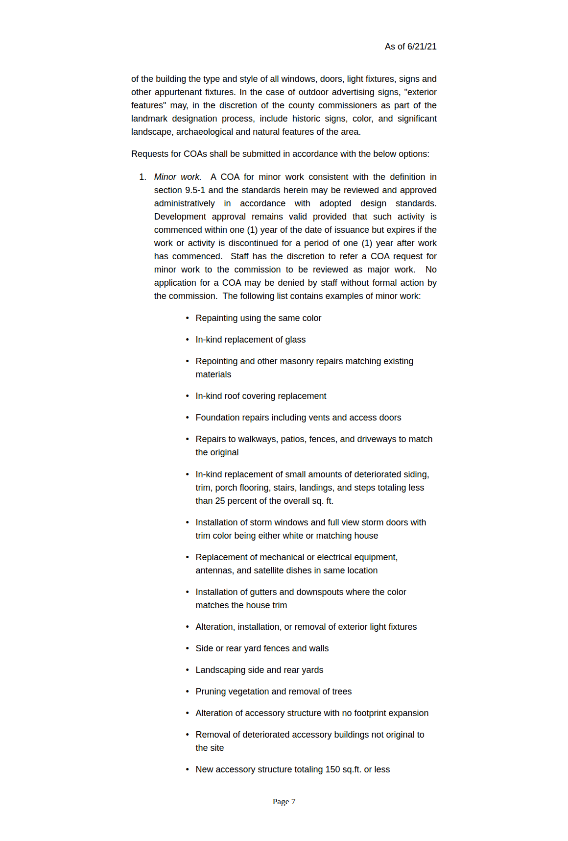As of 6/21/21
of the building the type and style of all windows, doors, light fixtures, signs and other appurtenant fixtures. In the case of outdoor advertising signs, "exterior features" may, in the discretion of the county commissioners as part of the landmark designation process, include historic signs, color, and significant landscape, archaeological and natural features of the area.
Requests for COAs shall be submitted in accordance with the below options:
Minor work. A COA for minor work consistent with the definition in section 9.5-1 and the standards herein may be reviewed and approved administratively in accordance with adopted design standards. Development approval remains valid provided that such activity is commenced within one (1) year of the date of issuance but expires if the work or activity is discontinued for a period of one (1) year after work has commenced. Staff has the discretion to refer a COA request for minor work to the commission to be reviewed as major work. No application for a COA may be denied by staff without formal action by the commission. The following list contains examples of minor work:
Repainting using the same color
In-kind replacement of glass
Repointing and other masonry repairs matching existing materials
In-kind roof covering replacement
Foundation repairs including vents and access doors
Repairs to walkways, patios, fences, and driveways to match the original
In-kind replacement of small amounts of deteriorated siding, trim, porch flooring, stairs, landings, and steps totaling less than 25 percent of the overall sq. ft.
Installation of storm windows and full view storm doors with trim color being either white or matching house
Replacement of mechanical or electrical equipment, antennas, and satellite dishes in same location
Installation of gutters and downspouts where the color matches the house trim
Alteration, installation, or removal of exterior light fixtures
Side or rear yard fences and walls
Landscaping side and rear yards
Pruning vegetation and removal of trees
Alteration of accessory structure with no footprint expansion
Removal of deteriorated accessory buildings not original to the site
New accessory structure totaling 150 sq.ft. or less
Page 7